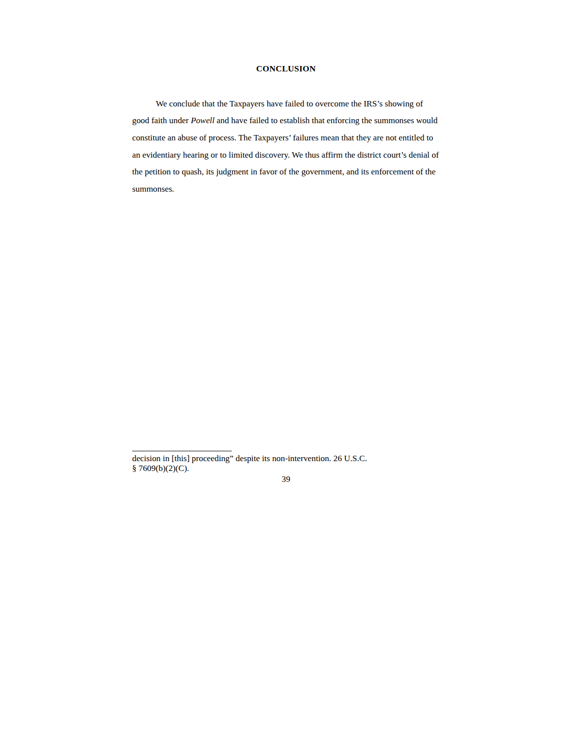CONCLUSION
We conclude that the Taxpayers have failed to overcome the IRS’s showing of good faith under Powell and have failed to establish that enforcing the summonses would constitute an abuse of process. The Taxpayers’ failures mean that they are not entitled to an evidentiary hearing or to limited discovery. We thus affirm the district court’s denial of the petition to quash, its judgment in favor of the government, and its enforcement of the summonses.
decision in [this] proceeding” despite its non-intervention. 26 U.S.C.
§ 7609(b)(2)(C).
39